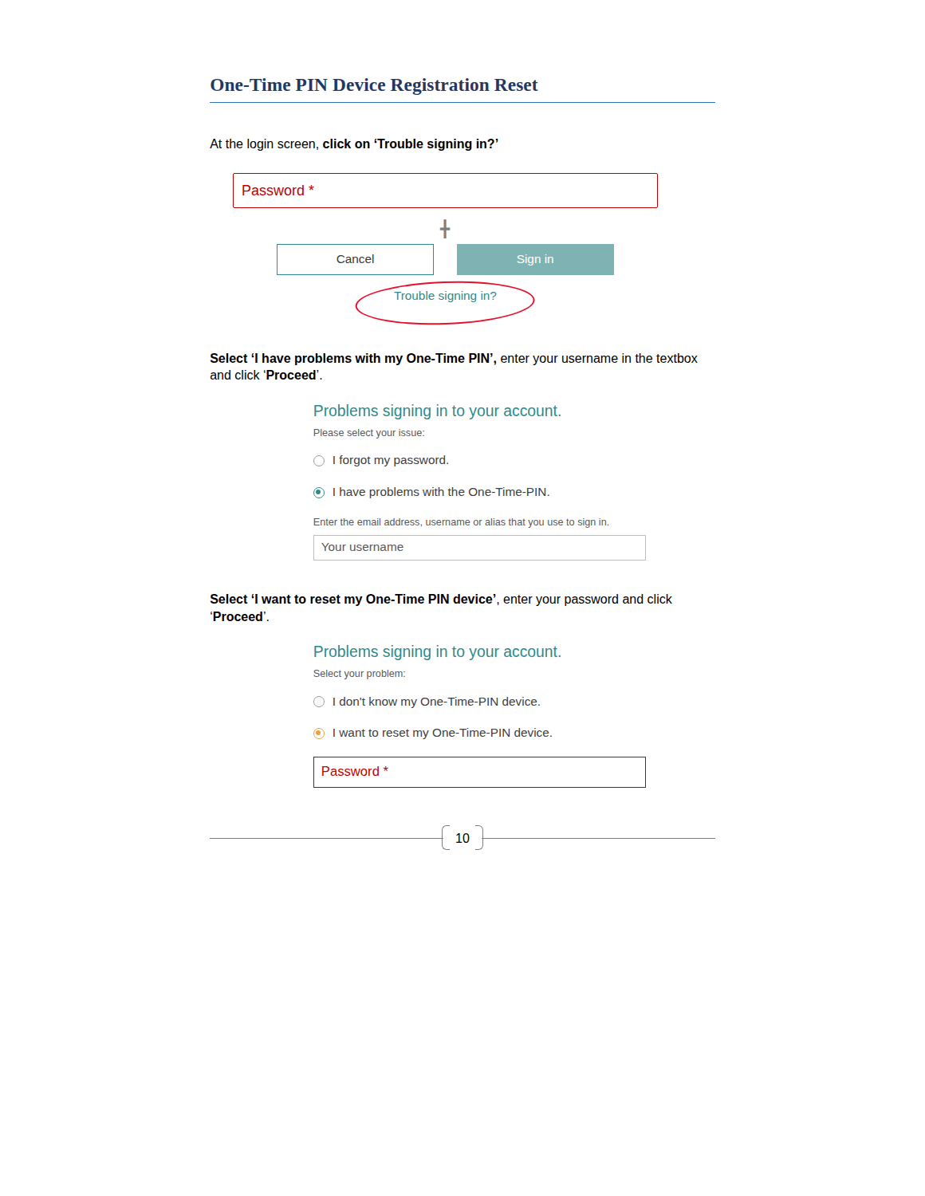One-Time PIN Device Registration Reset
At the login screen, click on ‘Trouble signing in?’
Password *
╋
Cancel
Sign in
Trouble signing in?
Select ‘I have problems with my One-Time PIN’, enter your username in the textbox and click ‘Proceed’.
Problems signing in to your account.
Please select your issue:
I forgot my password.
I have problems with the One-Time-PIN.
Enter the email address, username or alias that you use to sign in.
Your username
Select ‘I want to reset my One-Time PIN device’, enter your password and click ‘Proceed’.
Problems signing in to your account.
Select your problem:
I don't know my One-Time-PIN device.
I want to reset my One-Time-PIN device.
Password *
10